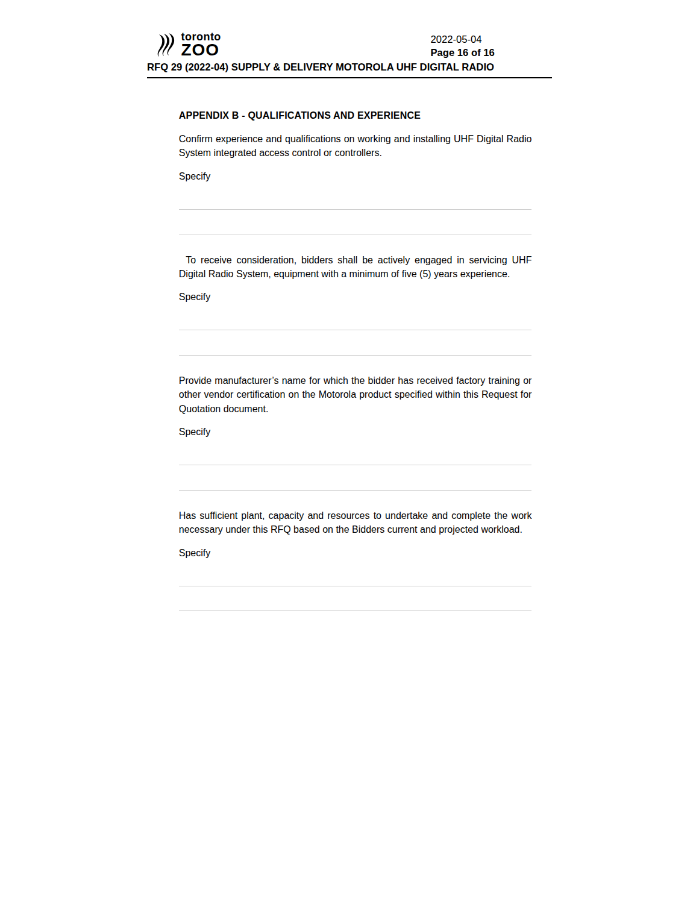toronto ZOO
2022-05-04
Page 16 of 16
RFQ 29 (2022-04) SUPPLY & DELIVERY MOTOROLA UHF DIGITAL RADIO
APPENDIX B - QUALIFICATIONS AND EXPERIENCE
Confirm experience and qualifications on working and installing UHF Digital Radio System integrated access control or controllers.
Specify
To receive consideration, bidders shall be actively engaged in servicing UHF Digital Radio System, equipment with a minimum of five (5) years experience.
Specify
Provide manufacturer’s name for which the bidder has received factory training or other vendor certification on the Motorola product specified within this Request for Quotation document.
Specify
Has sufficient plant, capacity and resources to undertake and complete the work necessary under this RFQ based on the Bidders current and projected workload.
Specify